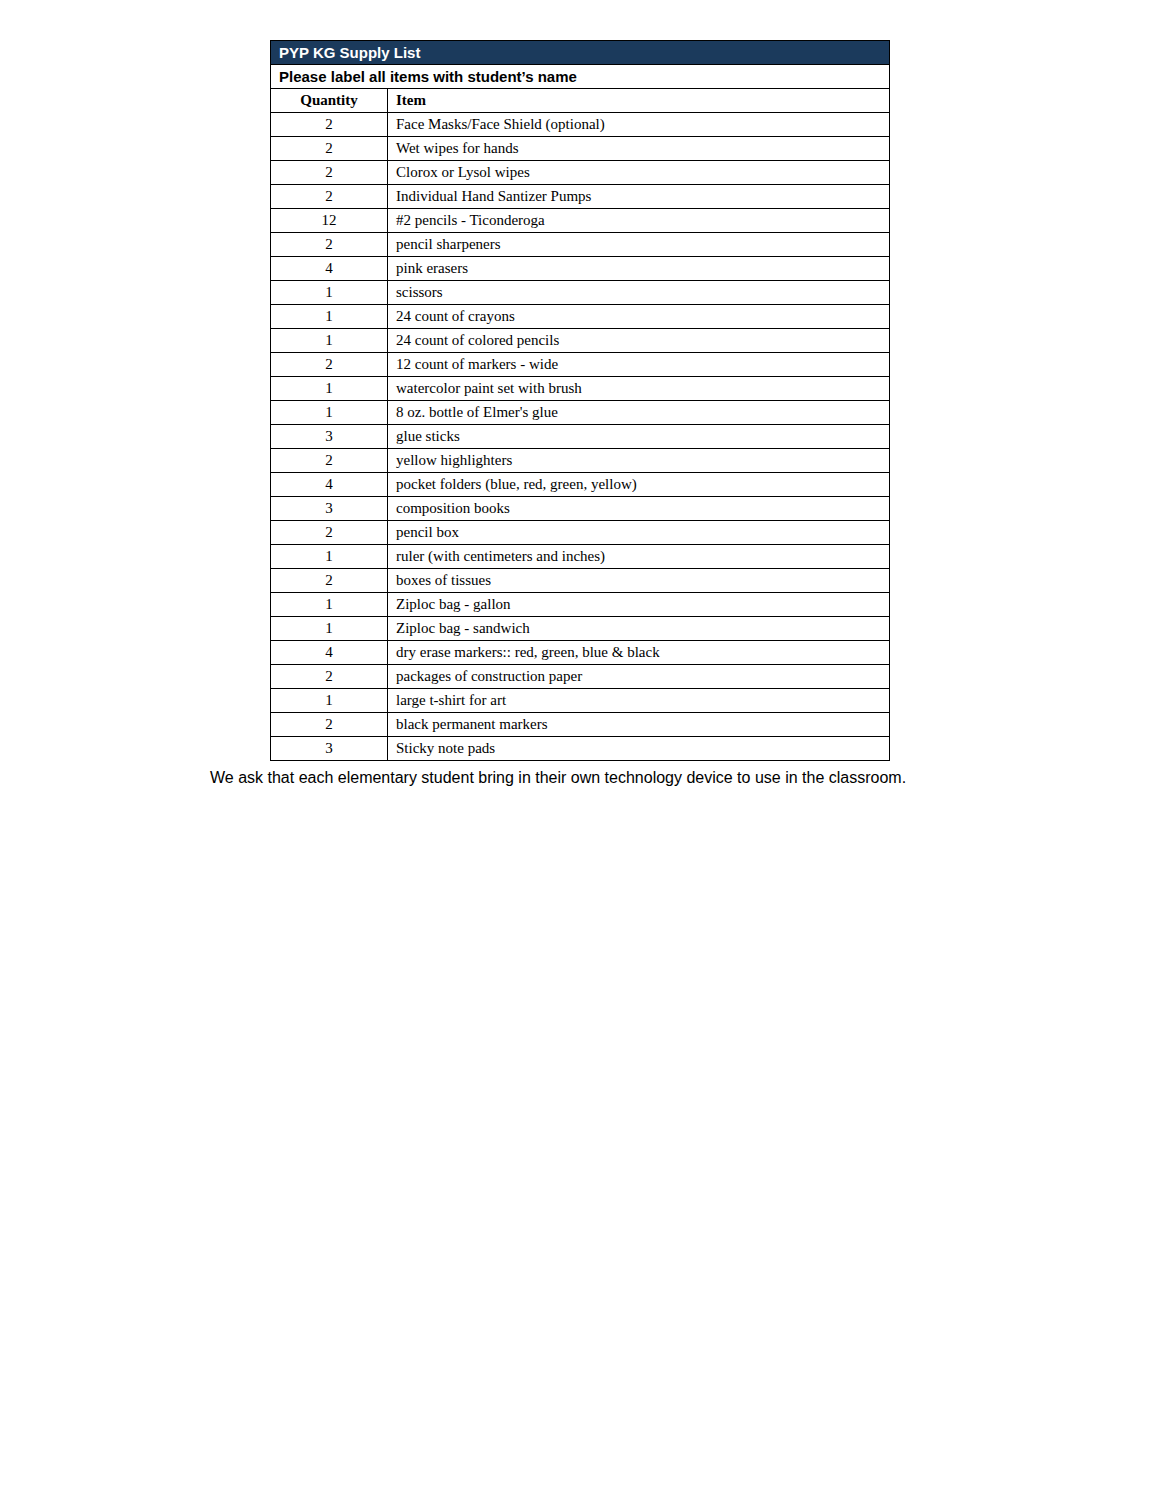| PYP KG Supply List |
| Please label all items with student’s name |
| Quantity | Item |
| 2 | Face Masks/Face Shield (optional) |
| 2 | Wet wipes for hands |
| 2 | Clorox or Lysol wipes |
| 2 | Individual Hand Santizer Pumps |
| 12 | #2 pencils - Ticonderoga |
| 2 | pencil sharpeners |
| 4 | pink erasers |
| 1 | scissors |
| 1 | 24 count of crayons |
| 1 | 24 count of colored pencils |
| 2 | 12 count of markers - wide |
| 1 | watercolor paint set with brush |
| 1 | 8 oz. bottle of Elmer's glue |
| 3 | glue sticks |
| 2 | yellow highlighters |
| 4 | pocket folders (blue, red, green, yellow) |
| 3 | composition books |
| 2 | pencil box |
| 1 | ruler (with centimeters and inches) |
| 2 | boxes of tissues |
| 1 | Ziploc bag - gallon |
| 1 | Ziploc bag - sandwich |
| 4 | dry erase markers:: red, green, blue & black |
| 2 | packages of construction paper |
| 1 | large t-shirt for art |
| 2 | black permanent markers |
| 3 | Sticky note pads |
We ask that each elementary student bring in their own technology device to use in the classroom.